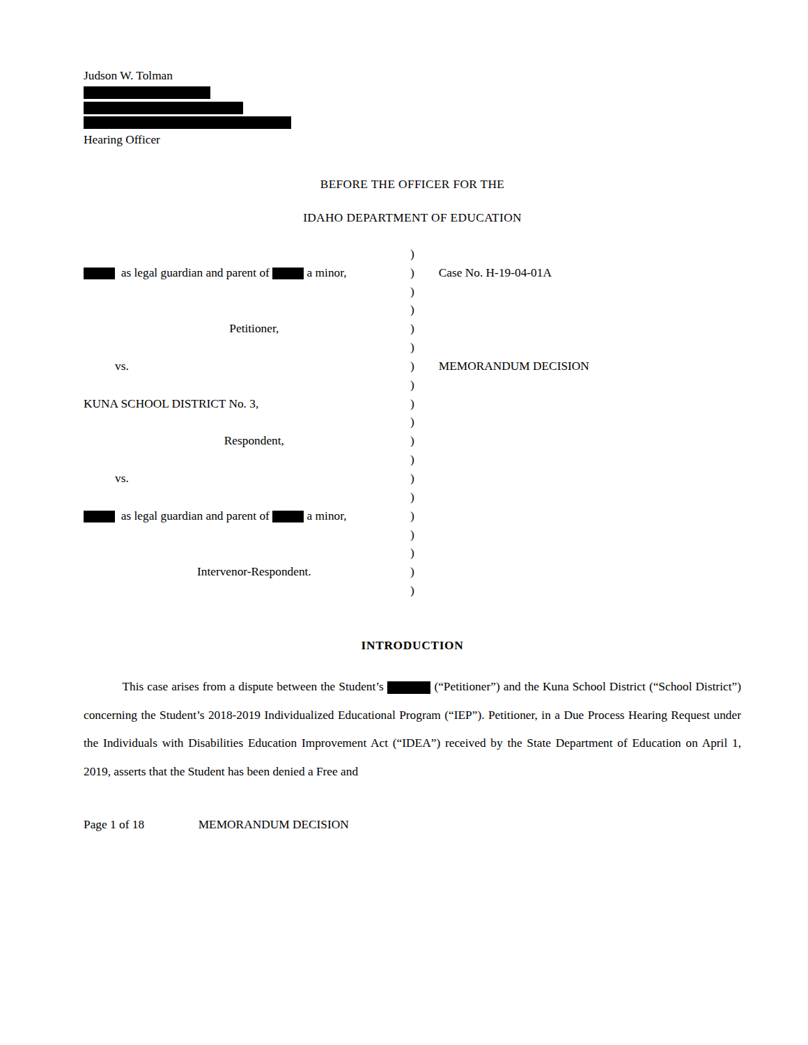Judson W. Tolman Hearing Officer
BEFORE THE OFFICER FOR THE
IDAHO DEPARTMENT OF EDUCATION
| | ) | |
| as legal guardian and parent of a minor, | ) ) | Case No. H-19-04-01A |
| | ) | |
| Petitioner, | ) | |
| | ) | |
| vs. | ) | MEMORANDUM DECISION |
| | ) | |
| KUNA SCHOOL DISTRICT No. 3, | ) | |
| | ) | |
| Respondent, | ) | |
| | ) | |
| vs. | ) | |
| | ) | |
| as legal guardian and parent of a minor, | ) ) | |
| | ) | |
| Intervenor-Respondent. | ) ) | |
INTRODUCTION
This case arises from a dispute between the Student’s (“Petitioner”) and the Kuna School District (“School District”) concerning the Student’s 2018-2019 Individualized Educational Program (“IEP”). Petitioner, in a Due Process Hearing Request under the Individuals with Disabilities Education Improvement Act (“IDEA”) received by the State Department of Education on April 1, 2019, asserts that the Student has been denied a Free and
Page 1 of 18 MEMORANDUM DECISION